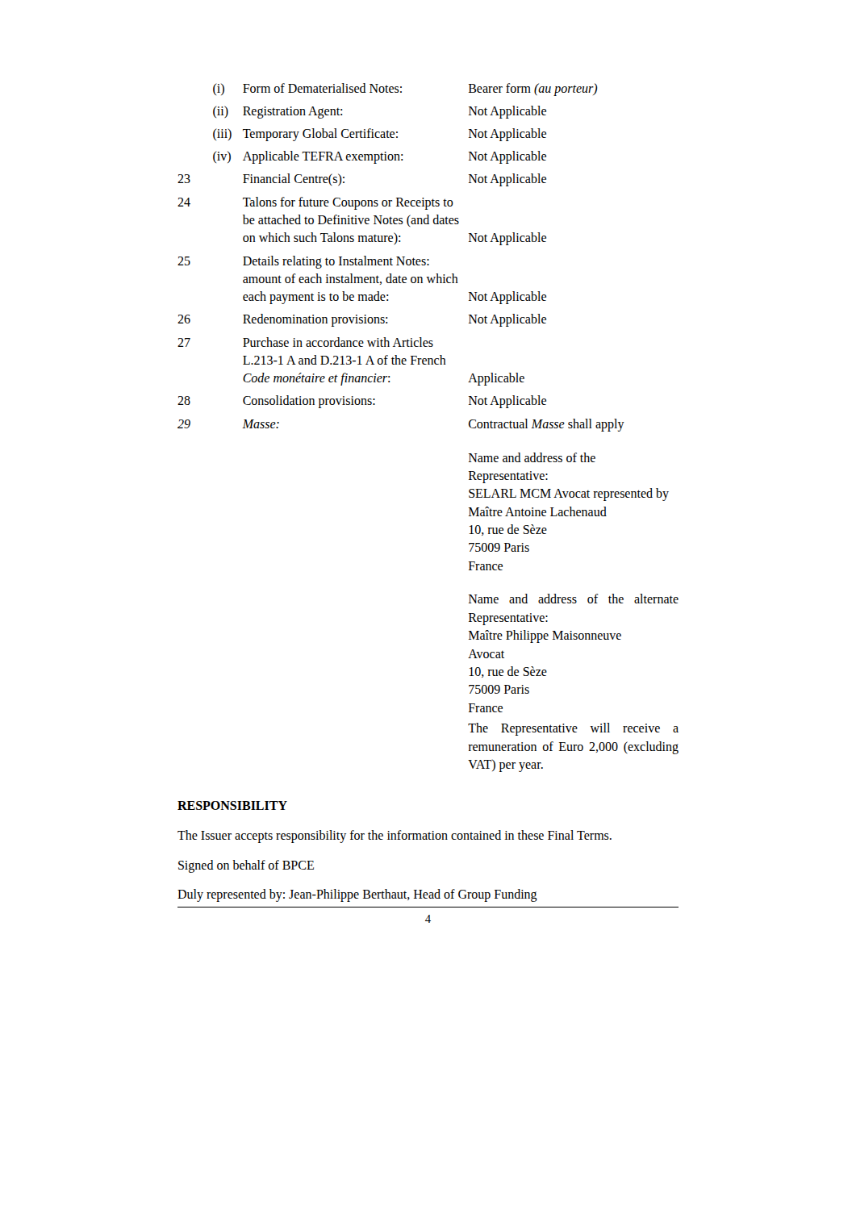| | (i) | Form of Dematerialised Notes: | Bearer form (au porteur) |
| | (ii) | Registration Agent: | Not Applicable |
| | (iii) | Temporary Global Certificate: | Not Applicable |
| | (iv) | Applicable TEFRA exemption: | Not Applicable |
| 23 | | Financial Centre(s): | Not Applicable |
| 24 | | Talons for future Coupons or Receipts to be attached to Definitive Notes (and dates on which such Talons mature): | Not Applicable |
| 25 | | Details relating to Instalment Notes: amount of each instalment, date on which each payment is to be made: | Not Applicable |
| 26 | | Redenomination provisions: | Not Applicable |
| 27 | | Purchase in accordance with Articles L.213-1 A and D.213-1 A of the French Code monétaire et financier : | Applicable |
| 28 | | Consolidation provisions: | Not Applicable |
| 29 | | Masse: | Contractual Masse shall apply |
| | | | Name and address of the Representative: SELARL MCM Avocat represented by Maître Antoine Lachenaud 10, rue de Sèze 75009 Paris France Name and address of the alternate Representative: Maître Philippe Maisonneuve Avocat 10, rue de Sèze 75009 Paris France The Representative will receive a remuneration of Euro 2,000 (excluding VAT) per year. |
RESPONSIBILITY
The Issuer accepts responsibility for the information contained in these Final Terms.
Signed on behalf of BPCE
Duly represented by: Jean-Philippe Berthaut, Head of Group Funding
4